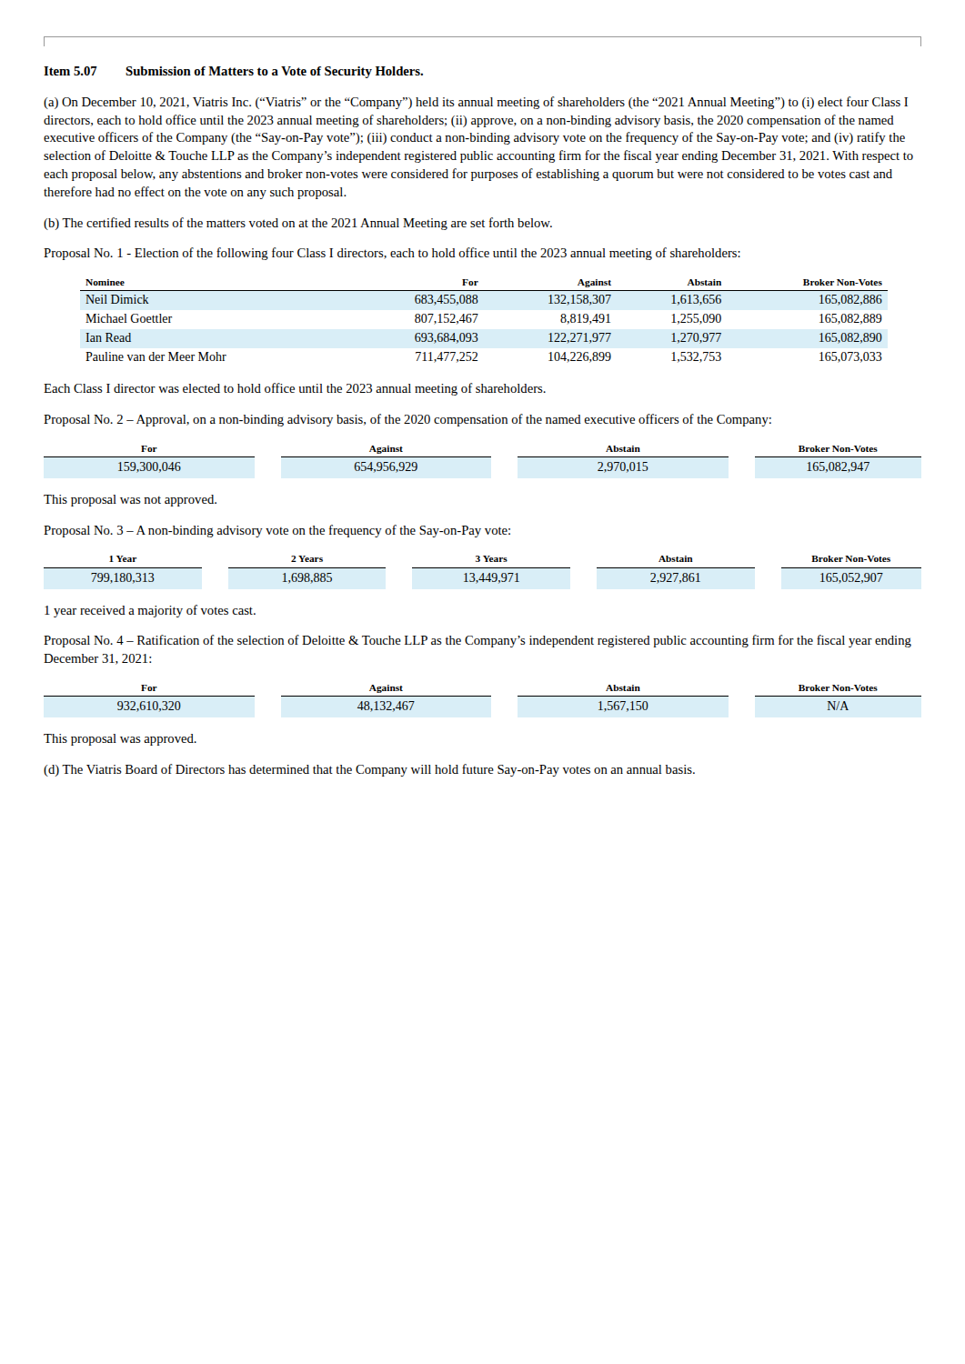Item 5.07 Submission of Matters to a Vote of Security Holders.
(a) On December 10, 2021, Viatris Inc. (“Viatris” or the “Company”) held its annual meeting of shareholders (the “2021 Annual Meeting”) to (i) elect four Class I directors, each to hold office until the 2023 annual meeting of shareholders; (ii) approve, on a non-binding advisory basis, the 2020 compensation of the named executive officers of the Company (the “Say-on-Pay vote”); (iii) conduct a non-binding advisory vote on the frequency of the Say-on-Pay vote; and (iv) ratify the selection of Deloitte & Touche LLP as the Company’s independent registered public accounting firm for the fiscal year ending December 31, 2021. With respect to each proposal below, any abstentions and broker non-votes were considered for purposes of establishing a quorum but were not considered to be votes cast and therefore had no effect on the vote on any such proposal.
(b) The certified results of the matters voted on at the 2021 Annual Meeting are set forth below.
Proposal No. 1 - Election of the following four Class I directors, each to hold office until the 2023 annual meeting of shareholders:
| Nominee | For | Against | Abstain | Broker Non-Votes |
| --- | --- | --- | --- | --- |
| Neil Dimick | 683,455,088 | 132,158,307 | 1,613,656 | 165,082,886 |
| Michael Goettler | 807,152,467 | 8,819,491 | 1,255,090 | 165,082,889 |
| Ian Read | 693,684,093 | 122,271,977 | 1,270,977 | 165,082,890 |
| Pauline van der Meer Mohr | 711,477,252 | 104,226,899 | 1,532,753 | 165,073,033 |
Each Class I director was elected to hold office until the 2023 annual meeting of shareholders.
Proposal No. 2 – Approval, on a non-binding advisory basis, of the 2020 compensation of the named executive officers of the Company:
| For | | Against | | Abstain | | Broker Non-Votes |
| --- | --- | --- | --- | --- | --- | --- |
| 159,300,046 | | 654,956,929 | | 2,970,015 | | 165,082,947 |
This proposal was not approved.
Proposal No. 3 – A non-binding advisory vote on the frequency of the Say-on-Pay vote:
| 1 Year | | 2 Years | | 3 Years | | Abstain | | Broker Non-Votes |
| --- | --- | --- | --- | --- | --- | --- | --- | --- |
| 799,180,313 | | 1,698,885 | | 13,449,971 | | 2,927,861 | | 165,052,907 |
1 year received a majority of votes cast.
Proposal No. 4 – Ratification of the selection of Deloitte & Touche LLP as the Company’s independent registered public accounting firm for the fiscal year ending December 31, 2021:
| For | | Against | | Abstain | | Broker Non-Votes |
| --- | --- | --- | --- | --- | --- | --- |
| 932,610,320 | | 48,132,467 | | 1,567,150 | | N/A |
This proposal was approved.
(d) The Viatris Board of Directors has determined that the Company will hold future Say-on-Pay votes on an annual basis.